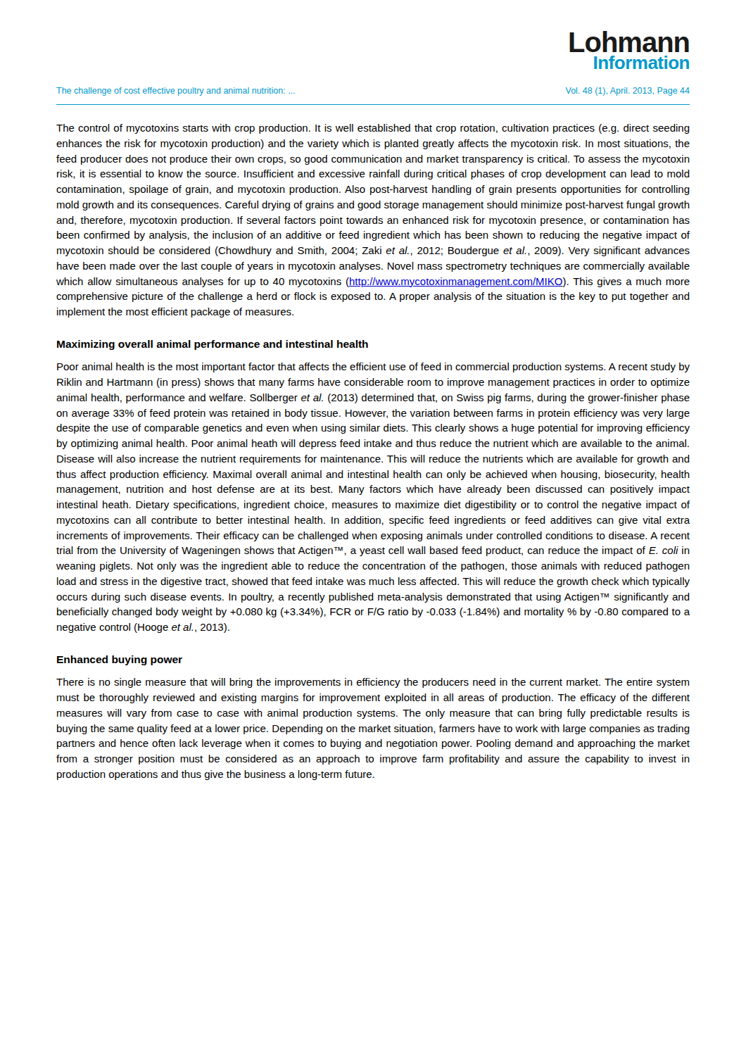Lohmann Information
The challenge of cost effective poultry and animal nutrition: ...
Vol. 48 (1), April. 2013, Page 44
The control of mycotoxins starts with crop production. It is well established that crop rotation, cultivation practices (e.g. direct seeding enhances the risk for mycotoxin production) and the variety which is planted greatly affects the mycotoxin risk. In most situations, the feed producer does not produce their own crops, so good communication and market transparency is critical. To assess the mycotoxin risk, it is essential to know the source. Insufficient and excessive rainfall during critical phases of crop development can lead to mold contamination, spoilage of grain, and mycotoxin production. Also post-harvest handling of grain presents opportunities for controlling mold growth and its consequences. Careful drying of grains and good storage management should minimize post-harvest fungal growth and, therefore, mycotoxin production. If several factors point towards an enhanced risk for mycotoxin presence, or contamination has been confirmed by analysis, the inclusion of an additive or feed ingredient which has been shown to reducing the negative impact of mycotoxin should be considered (Chowdhury and Smith, 2004; Zaki et al., 2012; Boudergue et al., 2009). Very significant advances have been made over the last couple of years in mycotoxin analyses. Novel mass spectrometry techniques are commercially available which allow simultaneous analyses for up to 40 mycotoxins (http://www.mycotoxinmanagement.com/MIKO). This gives a much more comprehensive picture of the challenge a herd or flock is exposed to. A proper analysis of the situation is the key to put together and implement the most efficient package of measures.
Maximizing overall animal performance and intestinal health
Poor animal health is the most important factor that affects the efficient use of feed in commercial production systems. A recent study by Riklin and Hartmann (in press) shows that many farms have considerable room to improve management practices in order to optimize animal health, performance and welfare. Sollberger et al. (2013) determined that, on Swiss pig farms, during the grower-finisher phase on average 33% of feed protein was retained in body tissue. However, the variation between farms in protein efficiency was very large despite the use of comparable genetics and even when using similar diets. This clearly shows a huge potential for improving efficiency by optimizing animal health. Poor animal heath will depress feed intake and thus reduce the nutrient which are available to the animal. Disease will also increase the nutrient requirements for maintenance. This will reduce the nutrients which are available for growth and thus affect production efficiency. Maximal overall animal and intestinal health can only be achieved when housing, biosecurity, health management, nutrition and host defense are at its best. Many factors which have already been discussed can positively impact intestinal heath. Dietary specifications, ingredient choice, measures to maximize diet digestibility or to control the negative impact of mycotoxins can all contribute to better intestinal health. In addition, specific feed ingredients or feed additives can give vital extra increments of improvements. Their efficacy can be challenged when exposing animals under controlled conditions to disease. A recent trial from the University of Wageningen shows that Actigen™, a yeast cell wall based feed product, can reduce the impact of E. coli in weaning piglets. Not only was the ingredient able to reduce the concentration of the pathogen, those animals with reduced pathogen load and stress in the digestive tract, showed that feed intake was much less affected. This will reduce the growth check which typically occurs during such disease events. In poultry, a recently published meta-analysis demonstrated that using Actigen™ significantly and beneficially changed body weight by +0.080 kg (+3.34%), FCR or F/G ratio by -0.033 (-1.84%) and mortality % by -0.80 compared to a negative control (Hooge et al., 2013).
Enhanced buying power
There is no single measure that will bring the improvements in efficiency the producers need in the current market. The entire system must be thoroughly reviewed and existing margins for improvement exploited in all areas of production. The efficacy of the different measures will vary from case to case with animal production systems. The only measure that can bring fully predictable results is buying the same quality feed at a lower price. Depending on the market situation, farmers have to work with large companies as trading partners and hence often lack leverage when it comes to buying and negotiation power. Pooling demand and approaching the market from a stronger position must be considered as an approach to improve farm profitability and assure the capability to invest in production operations and thus give the business a long-term future.